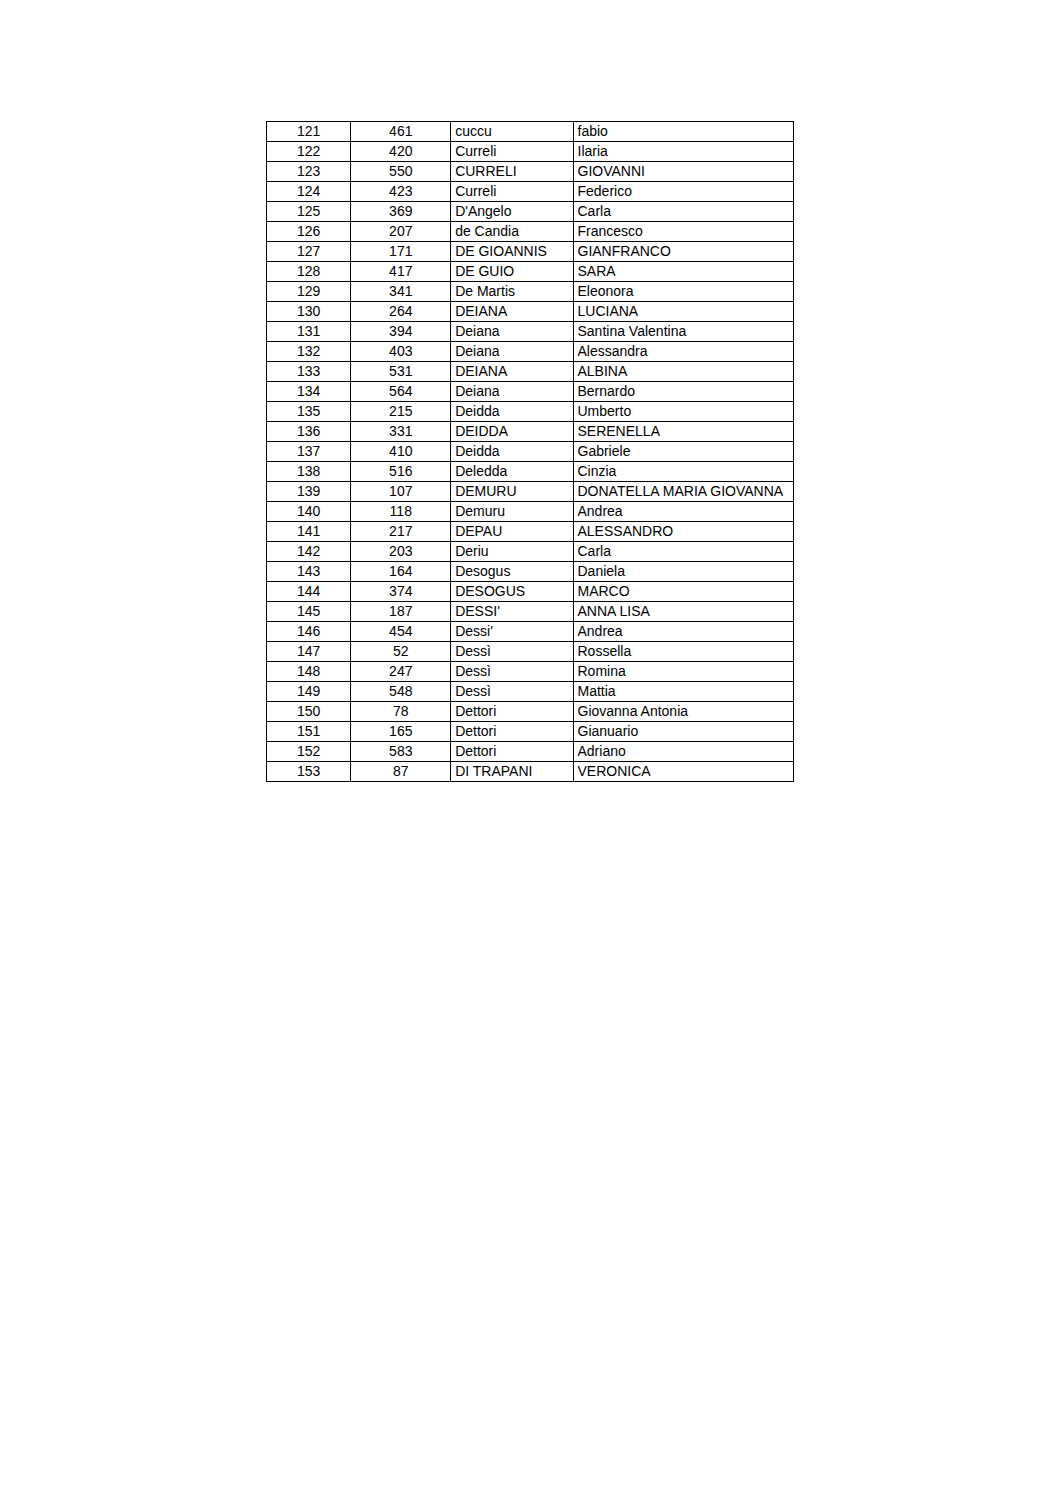| 121 | 461 | cuccu | fabio |
| 122 | 420 | Curreli | Ilaria |
| 123 | 550 | CURRELI | GIOVANNI |
| 124 | 423 | Curreli | Federico |
| 125 | 369 | D'Angelo | Carla |
| 126 | 207 | de Candia | Francesco |
| 127 | 171 | DE GIOANNIS | GIANFRANCO |
| 128 | 417 | DE GUIO | SARA |
| 129 | 341 | De Martis | Eleonora |
| 130 | 264 | DEIANA | LUCIANA |
| 131 | 394 | Deiana | Santina Valentina |
| 132 | 403 | Deiana | Alessandra |
| 133 | 531 | DEIANA | ALBINA |
| 134 | 564 | Deiana | Bernardo |
| 135 | 215 | Deidda | Umberto |
| 136 | 331 | DEIDDA | SERENELLA |
| 137 | 410 | Deidda | Gabriele |
| 138 | 516 | Deledda | Cinzia |
| 139 | 107 | DEMURU | DONATELLA MARIA GIOVANNA |
| 140 | 118 | Demuru | Andrea |
| 141 | 217 | DEPAU | ALESSANDRO |
| 142 | 203 | Deriu | Carla |
| 143 | 164 | Desogus | Daniela |
| 144 | 374 | DESOGUS | MARCO |
| 145 | 187 | DESSI' | ANNA LISA |
| 146 | 454 | Dessi' | Andrea |
| 147 | 52 | Dessì | Rossella |
| 148 | 247 | Dessì | Romina |
| 149 | 548 | Dessì | Mattia |
| 150 | 78 | Dettori | Giovanna Antonia |
| 151 | 165 | Dettori | Gianuario |
| 152 | 583 | Dettori | Adriano |
| 153 | 87 | DI TRAPANI | VERONICA |